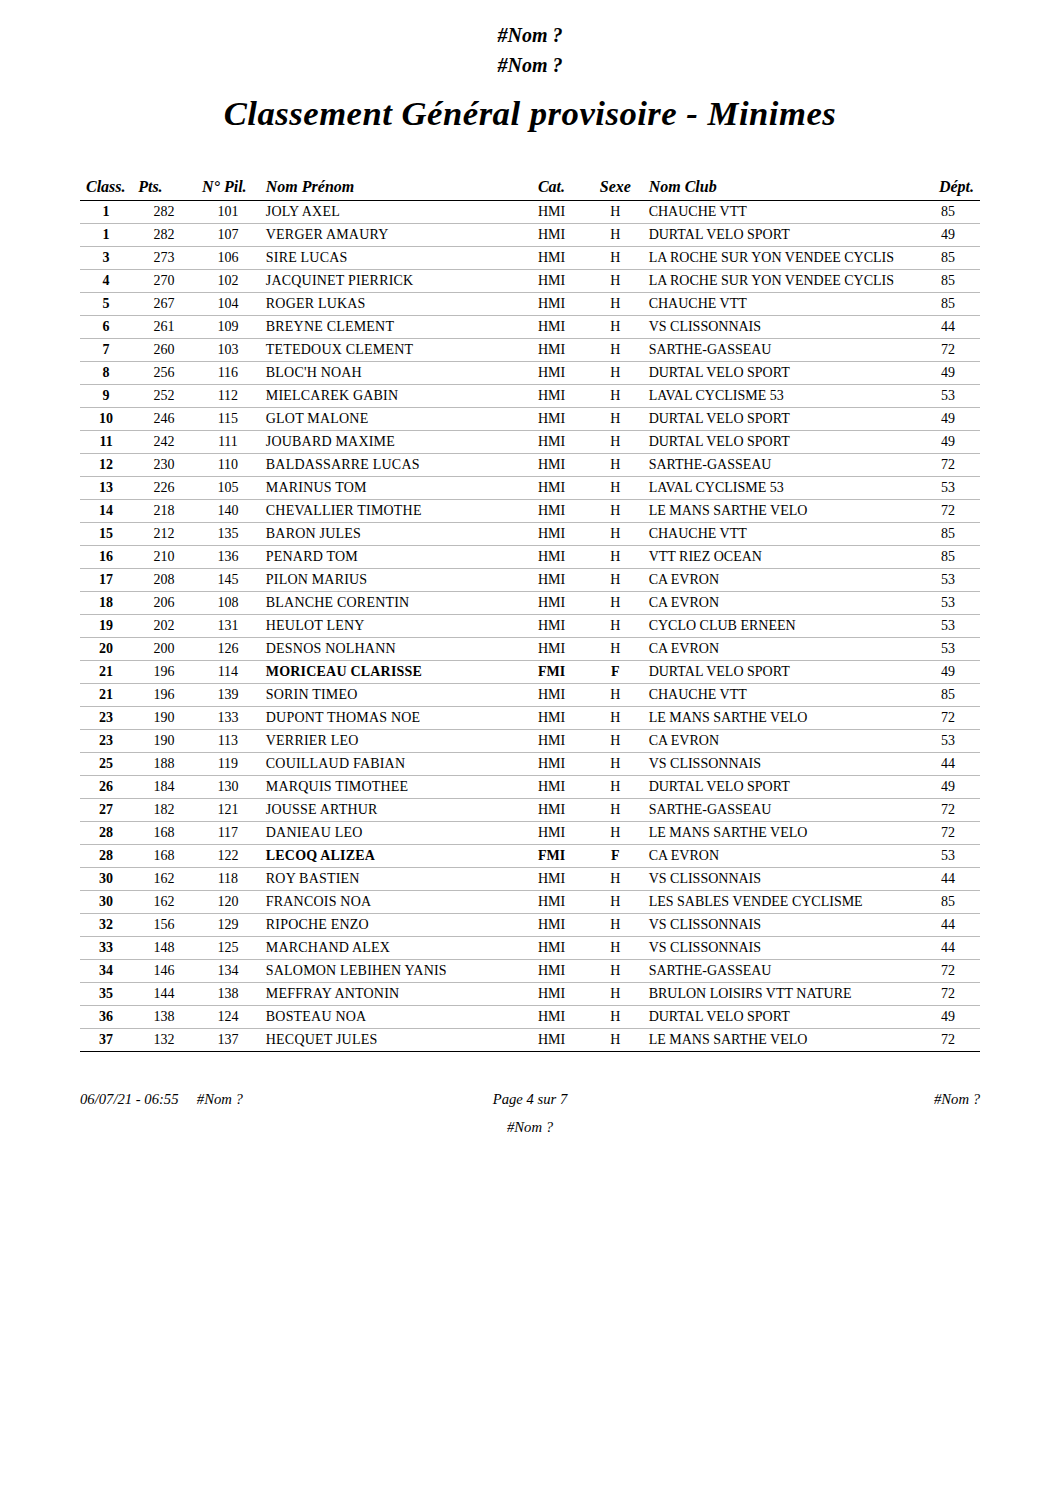#Nom ?
#Nom ?
Classement Général provisoire - Minimes
| Class. | Pts. | N° Pil. | Nom Prénom | Cat. | Sexe | Nom Club | Dépt. |
| --- | --- | --- | --- | --- | --- | --- | --- |
| 1 | 282 | 101 | JOLY AXEL | HMI | H | CHAUCHE VTT | 85 |
| 1 | 282 | 107 | VERGER AMAURY | HMI | H | DURTAL VELO SPORT | 49 |
| 3 | 273 | 106 | SIRE LUCAS | HMI | H | LA ROCHE SUR YON VENDEE CYCLIS | 85 |
| 4 | 270 | 102 | JACQUINET PIERRICK | HMI | H | LA ROCHE SUR YON VENDEE CYCLIS | 85 |
| 5 | 267 | 104 | ROGER LUKAS | HMI | H | CHAUCHE VTT | 85 |
| 6 | 261 | 109 | BREYNE CLEMENT | HMI | H | VS CLISSONNAIS | 44 |
| 7 | 260 | 103 | TETEDOUX CLEMENT | HMI | H | SARTHE-GASSEAU | 72 |
| 8 | 256 | 116 | BLOC'H NOAH | HMI | H | DURTAL VELO SPORT | 49 |
| 9 | 252 | 112 | MIELCAREK GABIN | HMI | H | LAVAL CYCLISME 53 | 53 |
| 10 | 246 | 115 | GLOT MALONE | HMI | H | DURTAL VELO SPORT | 49 |
| 11 | 242 | 111 | JOUBARD MAXIME | HMI | H | DURTAL VELO SPORT | 49 |
| 12 | 230 | 110 | BALDASSARRE LUCAS | HMI | H | SARTHE-GASSEAU | 72 |
| 13 | 226 | 105 | MARINUS TOM | HMI | H | LAVAL CYCLISME 53 | 53 |
| 14 | 218 | 140 | CHEVALLIER TIMOTHE | HMI | H | LE MANS SARTHE VELO | 72 |
| 15 | 212 | 135 | BARON JULES | HMI | H | CHAUCHE VTT | 85 |
| 16 | 210 | 136 | PENARD TOM | HMI | H | VTT RIEZ OCEAN | 85 |
| 17 | 208 | 145 | PILON MARIUS | HMI | H | CA EVRON | 53 |
| 18 | 206 | 108 | BLANCHE CORENTIN | HMI | H | CA EVRON | 53 |
| 19 | 202 | 131 | HEULOT LENY | HMI | H | CYCLO CLUB ERNEEN | 53 |
| 20 | 200 | 126 | DESNOS NOLHANN | HMI | H | CA EVRON | 53 |
| 21 | 196 | 114 | MORICEAU CLARISSE | FMI | F | DURTAL VELO SPORT | 49 |
| 21 | 196 | 139 | SORIN TIMEO | HMI | H | CHAUCHE VTT | 85 |
| 23 | 190 | 133 | DUPONT THOMAS NOE | HMI | H | LE MANS SARTHE VELO | 72 |
| 23 | 190 | 113 | VERRIER LEO | HMI | H | CA EVRON | 53 |
| 25 | 188 | 119 | COUILLAUD FABIAN | HMI | H | VS CLISSONNAIS | 44 |
| 26 | 184 | 130 | MARQUIS TIMOTHEE | HMI | H | DURTAL VELO SPORT | 49 |
| 27 | 182 | 121 | JOUSSE ARTHUR | HMI | H | SARTHE-GASSEAU | 72 |
| 28 | 168 | 117 | DANIEAU LEO | HMI | H | LE MANS SARTHE VELO | 72 |
| 28 | 168 | 122 | LECOQ ALIZEA | FMI | F | CA EVRON | 53 |
| 30 | 162 | 118 | ROY BASTIEN | HMI | H | VS CLISSONNAIS | 44 |
| 30 | 162 | 120 | FRANCOIS NOA | HMI | H | LES SABLES VENDEE CYCLISME | 85 |
| 32 | 156 | 129 | RIPOCHE ENZO | HMI | H | VS CLISSONNAIS | 44 |
| 33 | 148 | 125 | MARCHAND ALEX | HMI | H | VS CLISSONNAIS | 44 |
| 34 | 146 | 134 | SALOMON LEBIHEN YANIS | HMI | H | SARTHE-GASSEAU | 72 |
| 35 | 144 | 138 | MEFFRAY ANTONIN | HMI | H | BRULON LOISIRS VTT NATURE | 72 |
| 36 | 138 | 124 | BOSTEAU NOA | HMI | H | DURTAL VELO SPORT | 49 |
| 37 | 132 | 137 | HECQUET JULES | HMI | H | LE MANS SARTHE VELO | 72 |
06/07/21 - 06:55 #Nom ?
Page 4 sur 7
#Nom ?
#Nom ?